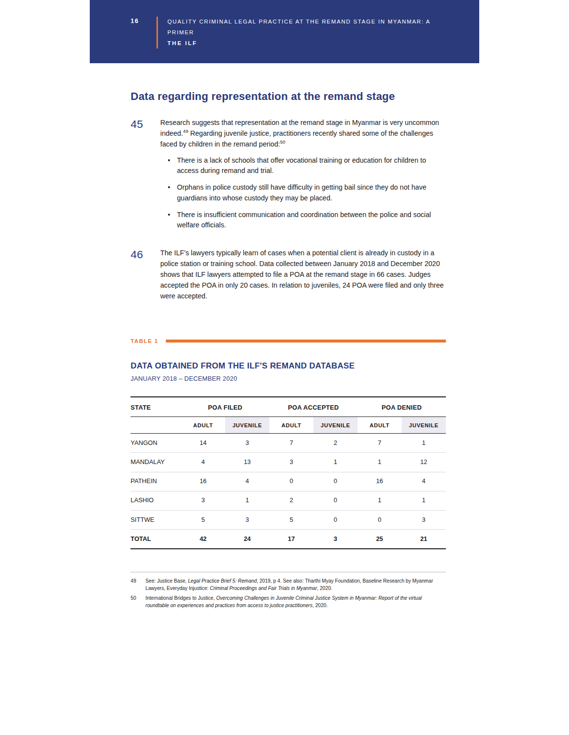16
Quality Criminal Legal Practice at the Remand Stage in Myanmar: A Primer
The ILF
Data regarding representation at the remand stage
45
Research suggests that representation at the remand stage in Myanmar is very uncommon indeed.49 Regarding juvenile justice, practitioners recently shared some of the challenges faced by children in the remand period:50
There is a lack of schools that offer vocational training or education for children to access during remand and trial.
Orphans in police custody still have difficulty in getting bail since they do not have guardians into whose custody they may be placed.
There is insufficient communication and coordination between the police and social welfare officials.
46
The ILF's lawyers typically learn of cases when a potential client is already in custody in a police station or training school. Data collected between January 2018 and December 2020 shows that ILF lawyers attempted to file a POA at the remand stage in 66 cases. Judges accepted the POA in only 20 cases. In relation to juveniles, 24 POA were filed and only three were accepted.
TABLE 1
Data obtained from the ILF's remand database
JANUARY 2018 – DECEMBER 2020
| STATE | POA FILED | POA ACCEPTED | POA DENIED |
| --- | --- | --- | --- |
| | ADULT | JUVENILE | ADULT | JUVENILE | ADULT | JUVENILE |
| YANGON | 14 | 3 | 7 | 2 | 7 | 1 |
| MANDALAY | 4 | 13 | 3 | 1 | 1 | 12 |
| PATHEIN | 16 | 4 | 0 | 0 | 16 | 4 |
| LASHIO | 3 | 1 | 2 | 0 | 1 | 1 |
| SITTWE | 5 | 3 | 5 | 0 | 0 | 3 |
| TOTAL | 42 | 24 | 17 | 3 | 25 | 21 |
49
See: Justice Base, Legal Practice Brief 5: Remand, 2019, p 4. See also: Tharthi Myay Foundation, Baseline Research by Myanmar Lawyers, Everyday Injustice: Criminal Proceedings and Fair Trials in Myanmar, 2020.
50
International Bridges to Justice, Overcoming Challenges in Juvenile Criminal Justice System in Myanmar: Report of the virtual roundtable on experiences and practices from access to justice practitioners, 2020.